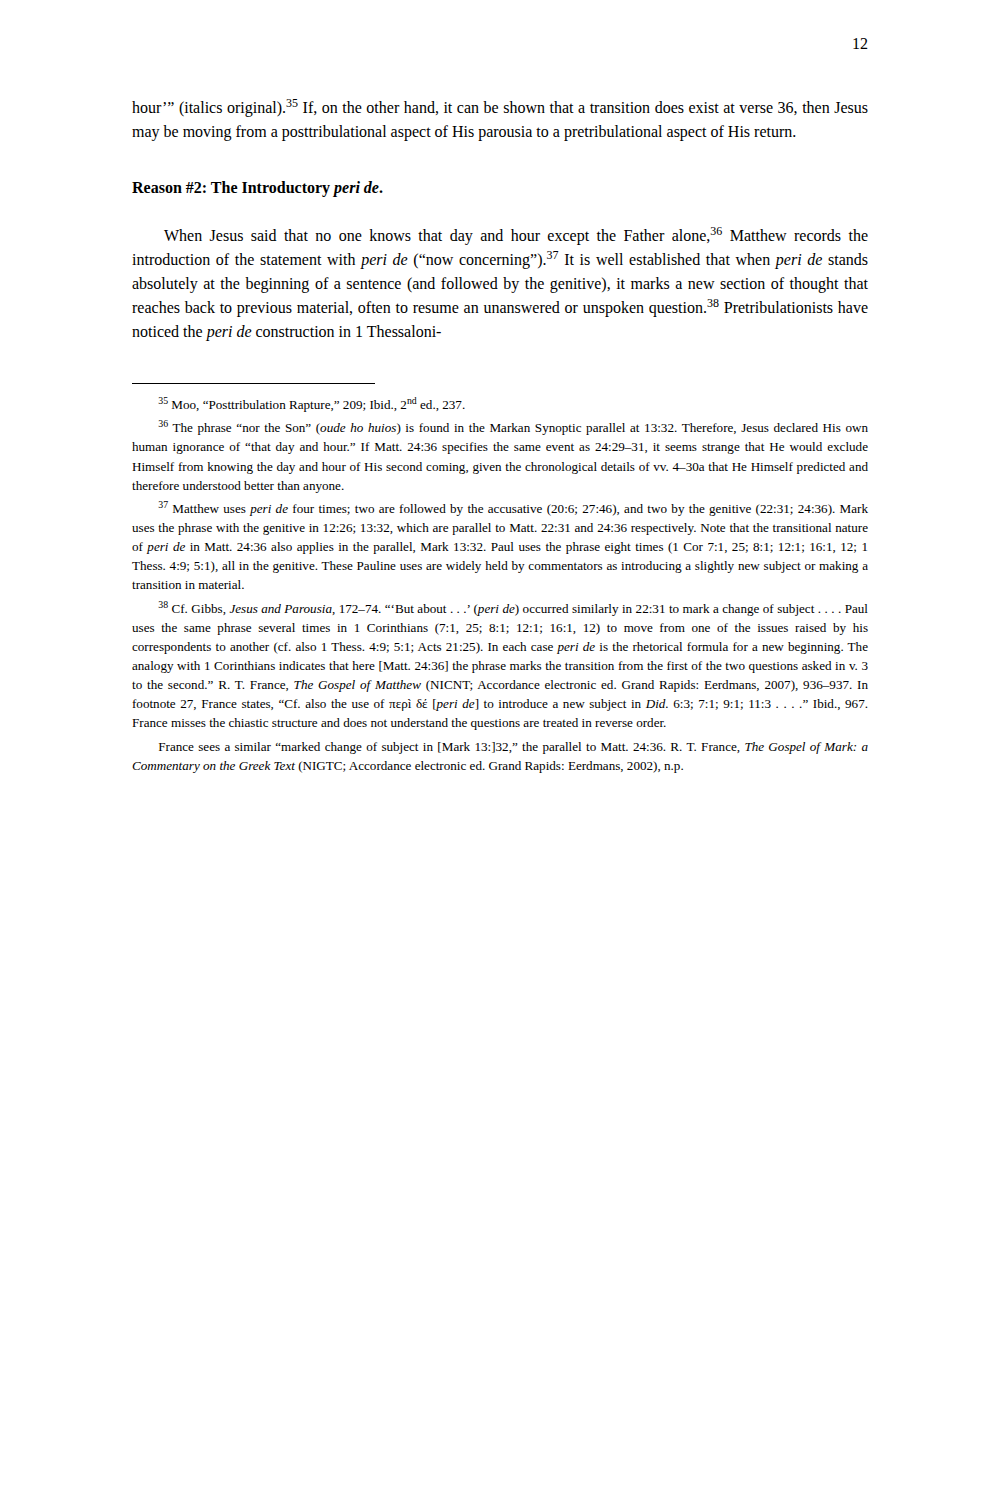12
hour’” (italics original).35 If, on the other hand, it can be shown that a transition does exist at verse 36, then Jesus may be moving from a posttribulational aspect of His parousia to a pretribulational aspect of His return.
Reason #2: The Introductory peri de.
When Jesus said that no one knows that day and hour except the Father alone,36 Matthew records the introduction of the statement with peri de (“now concerning”).37 It is well established that when peri de stands absolutely at the beginning of a sentence (and followed by the genitive), it marks a new section of thought that reaches back to previous material, often to resume an unanswered or unspoken question.38 Pretribulationists have noticed the peri de construction in 1 Thessaloni-
35 Moo, “Posttribulation Rapture,” 209; Ibid., 2nd ed., 237.
36 The phrase “nor the Son” (oude ho huios) is found in the Markan Synoptic parallel at 13:32. Therefore, Jesus declared His own human ignorance of “that day and hour.” If Matt. 24:36 specifies the same event as 24:29–31, it seems strange that He would exclude Himself from knowing the day and hour of His second coming, given the chronological details of vv. 4–30a that He Himself predicted and therefore understood better than anyone.
37 Matthew uses peri de four times; two are followed by the accusative (20:6; 27:46), and two by the genitive (22:31; 24:36). Mark uses the phrase with the genitive in 12:26; 13:32, which are parallel to Matt. 22:31 and 24:36 respectively. Note that the transitional nature of peri de in Matt. 24:36 also applies in the parallel, Mark 13:32. Paul uses the phrase eight times (1 Cor 7:1, 25; 8:1; 12:1; 16:1, 12; 1 Thess. 4:9; 5:1), all in the genitive. These Pauline uses are widely held by commentators as introducing a slightly new subject or making a transition in material.
38 Cf. Gibbs, Jesus and Parousia, 172–74. “‘But about . . .’ (peri de) occurred similarly in 22:31 to mark a change of subject . . . . Paul uses the same phrase several times in 1 Corinthians (7:1, 25; 8:1; 12:1; 16:1, 12) to move from one of the issues raised by his correspondents to another (cf. also 1 Thess. 4:9; 5:1; Acts 21:25). In each case peri de is the rhetorical formula for a new beginning. The analogy with 1 Corinthians indicates that here [Matt. 24:36] the phrase marks the transition from the first of the two questions asked in v. 3 to the second.” R. T. France, The Gospel of Matthew (NICNT; Accordance electronic ed. Grand Rapids: Eerdmans, 2007), 936–937. In footnote 27, France states, “Cf. also the use of περì δέ [peri de] to introduce a new subject in Did. 6:3; 7:1; 9:1; 11:3 . . . .” Ibid., 967. France misses the chiastic structure and does not understand the questions are treated in reverse order.
France sees a similar “marked change of subject in [Mark 13:]32,” the parallel to Matt. 24:36. R. T. France, The Gospel of Mark: a Commentary on the Greek Text (NIGTC; Accordance electronic ed. Grand Rapids: Eerdmans, 2002), n.p.